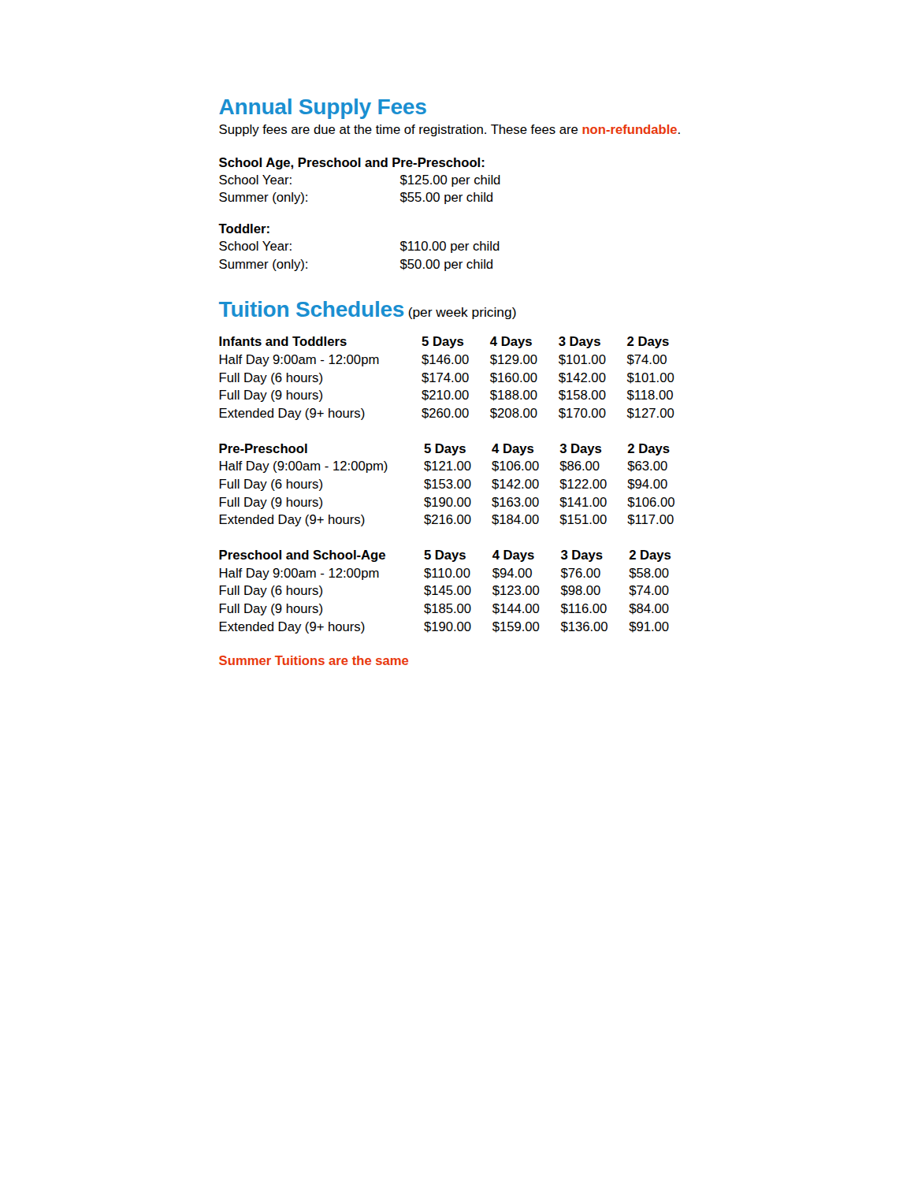Annual Supply Fees
Supply fees are due at the time of registration. These fees are non-refundable.
School Age, Preschool and Pre-Preschool:
| School Year: | $125.00 per child |
| Summer (only): | $55.00 per child |
Toddler:
| School Year: | $110.00 per child |
| Summer (only): | $50.00 per child |
Tuition Schedules
(per week pricing)
| Infants and Toddlers | 5 Days | 4 Days | 3 Days | 2 Days |
| --- | --- | --- | --- | --- |
| Half Day 9:00am - 12:00pm | $146.00 | $129.00 | $101.00 | $74.00 |
| Full Day (6 hours) | $174.00 | $160.00 | $142.00 | $101.00 |
| Full Day (9 hours) | $210.00 | $188.00 | $158.00 | $118.00 |
| Extended Day (9+ hours) | $260.00 | $208.00 | $170.00 | $127.00 |
| Pre-Preschool | 5 Days | 4 Days | 3 Days | 2 Days |
| --- | --- | --- | --- | --- |
| Half Day (9:00am - 12:00pm) | $121.00 | $106.00 | $86.00 | $63.00 |
| Full Day (6 hours) | $153.00 | $142.00 | $122.00 | $94.00 |
| Full Day (9 hours) | $190.00 | $163.00 | $141.00 | $106.00 |
| Extended Day (9+ hours) | $216.00 | $184.00 | $151.00 | $117.00 |
| Preschool and School-Age | 5 Days | 4 Days | 3 Days | 2 Days |
| --- | --- | --- | --- | --- |
| Half Day 9:00am - 12:00pm | $110.00 | $94.00 | $76.00 | $58.00 |
| Full Day (6 hours) | $145.00 | $123.00 | $98.00 | $74.00 |
| Full Day (9 hours) | $185.00 | $144.00 | $116.00 | $84.00 |
| Extended Day (9+ hours) | $190.00 | $159.00 | $136.00 | $91.00 |
Summer Tuitions are the same